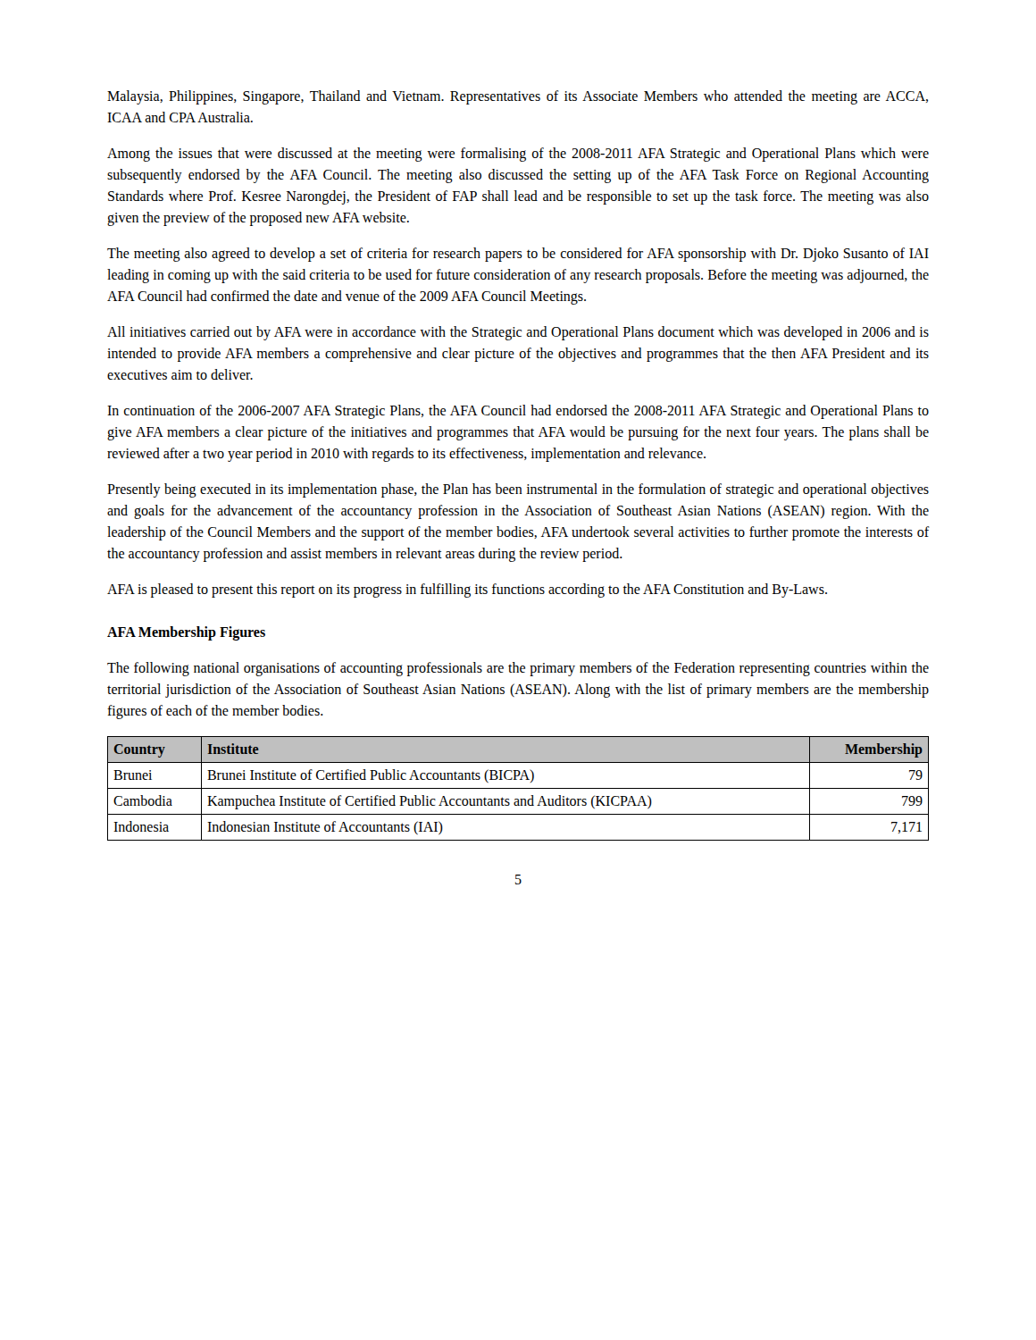Malaysia, Philippines, Singapore, Thailand and Vietnam. Representatives of its Associate Members who attended the meeting are ACCA, ICAA and CPA Australia.
Among the issues that were discussed at the meeting were formalising of the 2008-2011 AFA Strategic and Operational Plans which were subsequently endorsed by the AFA Council. The meeting also discussed the setting up of the AFA Task Force on Regional Accounting Standards where Prof. Kesree Narongdej, the President of FAP shall lead and be responsible to set up the task force. The meeting was also given the preview of the proposed new AFA website.
The meeting also agreed to develop a set of criteria for research papers to be considered for AFA sponsorship with Dr. Djoko Susanto of IAI leading in coming up with the said criteria to be used for future consideration of any research proposals. Before the meeting was adjourned, the AFA Council had confirmed the date and venue of the 2009 AFA Council Meetings.
All initiatives carried out by AFA were in accordance with the Strategic and Operational Plans document which was developed in 2006 and is intended to provide AFA members a comprehensive and clear picture of the objectives and programmes that the then AFA President and its executives aim to deliver.
In continuation of the 2006-2007 AFA Strategic Plans, the AFA Council had endorsed the 2008-2011 AFA Strategic and Operational Plans to give AFA members a clear picture of the initiatives and programmes that AFA would be pursuing for the next four years. The plans shall be reviewed after a two year period in 2010 with regards to its effectiveness, implementation and relevance.
Presently being executed in its implementation phase, the Plan has been instrumental in the formulation of strategic and operational objectives and goals for the advancement of the accountancy profession in the Association of Southeast Asian Nations (ASEAN) region. With the leadership of the Council Members and the support of the member bodies, AFA undertook several activities to further promote the interests of the accountancy profession and assist members in relevant areas during the review period.
AFA is pleased to present this report on its progress in fulfilling its functions according to the AFA Constitution and By-Laws.
AFA Membership Figures
The following national organisations of accounting professionals are the primary members of the Federation representing countries within the territorial jurisdiction of the Association of Southeast Asian Nations (ASEAN). Along with the list of primary members are the membership figures of each of the member bodies.
| Country | Institute | Membership |
| --- | --- | --- |
| Brunei | Brunei Institute of Certified Public Accountants (BICPA) | 79 |
| Cambodia | Kampuchea Institute of Certified Public Accountants and Auditors (KICPAA) | 799 |
| Indonesia | Indonesian Institute of Accountants (IAI) | 7,171 |
5